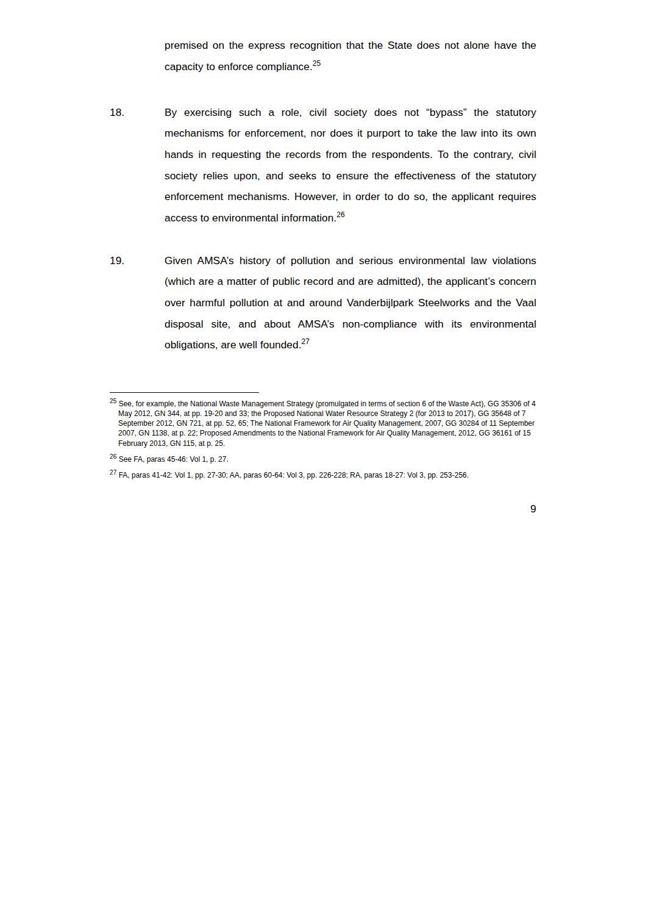premised on the express recognition that the State does not alone have the capacity to enforce compliance.25
18.
By exercising such a role, civil society does not “bypass” the statutory mechanisms for enforcement, nor does it purport to take the law into its own hands in requesting the records from the respondents. To the contrary, civil society relies upon, and seeks to ensure the effectiveness of the statutory enforcement mechanisms. However, in order to do so, the applicant requires access to environmental information.26
19.
Given AMSA’s history of pollution and serious environmental law violations (which are a matter of public record and are admitted), the applicant’s concern over harmful pollution at and around Vanderbijlpark Steelworks and the Vaal disposal site, and about AMSA’s non-compliance with its environmental obligations, are well founded.27
25 See, for example, the National Waste Management Strategy (promulgated in terms of section 6 of the Waste Act), GG 35306 of 4 May 2012, GN 344, at pp. 19-20 and 33; the Proposed National Water Resource Strategy 2 (for 2013 to 2017), GG 35648 of 7 September 2012, GN 721, at pp. 52, 65; The National Framework for Air Quality Management, 2007, GG 30284 of 11 September 2007, GN 1138, at p. 22; Proposed Amendments to the National Framework for Air Quality Management, 2012, GG 36161 of 15 February 2013, GN 115, at p. 25.
26 See FA, paras 45-46: Vol 1, p. 27.
27 FA, paras 41-42: Vol 1, pp. 27-30; AA, paras 60-64: Vol 3, pp. 226-228; RA, paras 18-27: Vol 3, pp. 253-256.
9